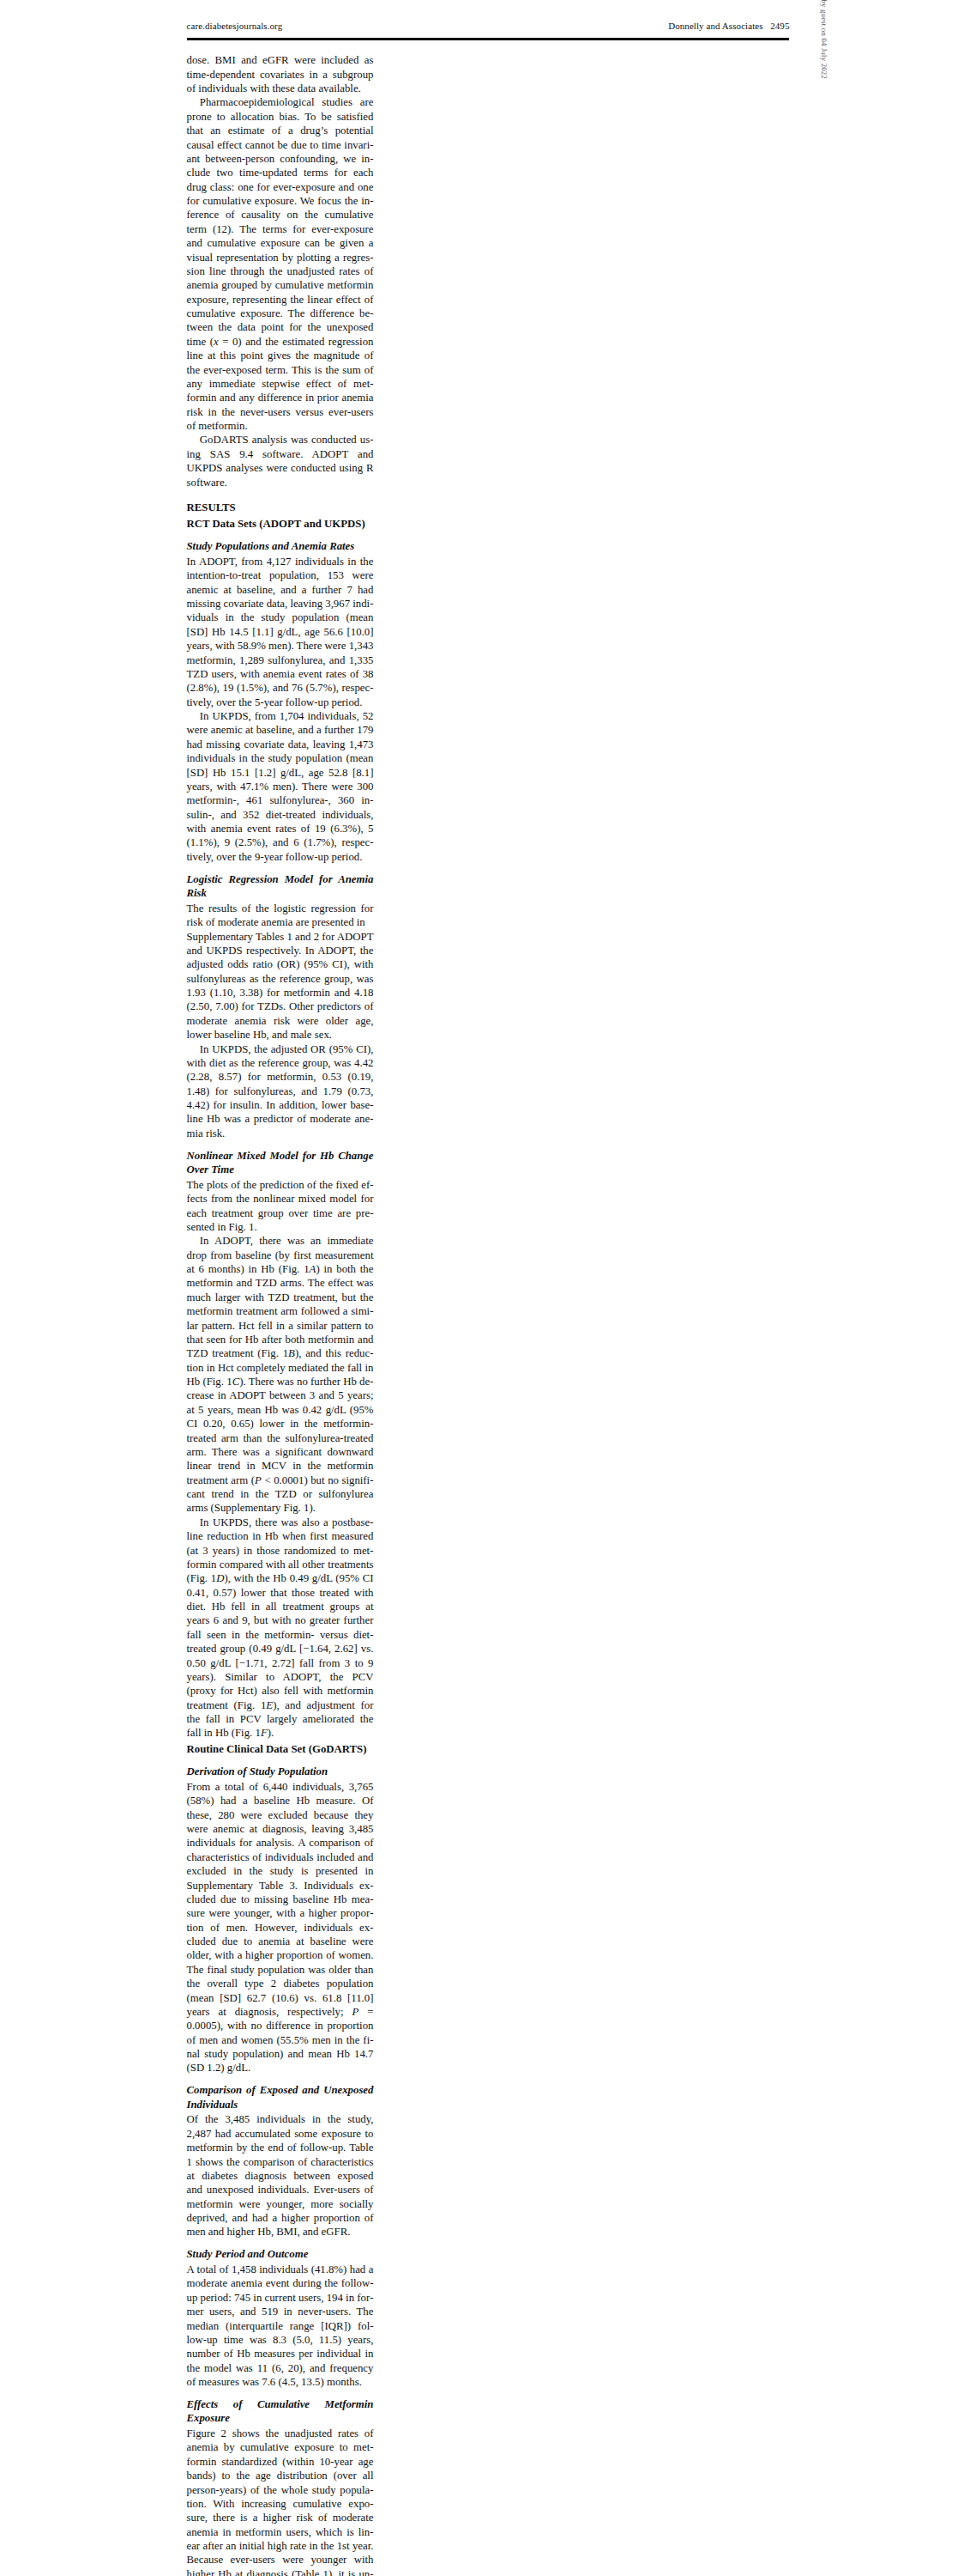care.diabetesjournals.org
Donnelly and Associates 2495
Downloaded from http://diabetesjournals.org/care/article-pdf/43/10/2493/630013/dc201104.pdf by guest on 04 July 2022
dose. BMI and eGFR were included as time-dependent covariates in a subgroup of individuals with these data available.
Pharmacoepidemiological studies are prone to allocation bias. To be satisfied that an estimate of a drug’s potential causal effect cannot be due to time invariant between-person confounding, we include two time-updated terms for each drug class: one for ever-exposure and one for cumulative exposure. We focus the inference of causality on the cumulative term (12). The terms for ever-exposure and cumulative exposure can be given a visual representation by plotting a regression line through the unadjusted rates of anemia grouped by cumulative metformin exposure, representing the linear effect of cumulative exposure. The difference between the data point for the unexposed time (x = 0) and the estimated regression line at this point gives the magnitude of the ever-exposed term. This is the sum of any immediate stepwise effect of metformin and any difference in prior anemia risk in the never-users versus ever-users of metformin.
GoDARTS analysis was conducted using SAS 9.4 software. ADOPT and UKPDS analyses were conducted using R software.
RESULTS
RCT Data Sets (ADOPT and UKPDS)
Study Populations and Anemia Rates
In ADOPT, from 4,127 individuals in the intention-to-treat population, 153 were anemic at baseline, and a further 7 had missing covariate data, leaving 3,967 individuals in the study population (mean [SD] Hb 14.5 [1.1] g/dL, age 56.6 [10.0] years, with 58.9% men). There were 1,343 metformin, 1,289 sulfonylurea, and 1,335 TZD users, with anemia event rates of 38 (2.8%), 19 (1.5%), and 76 (5.7%), respectively, over the 5-year follow-up period.
In UKPDS, from 1,704 individuals, 52 were anemic at baseline, and a further 179 had missing covariate data, leaving 1,473 individuals in the study population (mean [SD] Hb 15.1 [1.2] g/dL, age 52.8 [8.1] years, with 47.1% men). There were 300 metformin-, 461 sulfonylurea-, 360 insulin-, and 352 diet-treated individuals, with anemia event rates of 19 (6.3%), 5 (1.1%), 9 (2.5%), and 6 (1.7%), respectively, over the 9-year follow-up period.
Logistic Regression Model for Anemia Risk
The results of the logistic regression for risk of moderate anemia are presented in
Supplementary Tables 1 and 2 for ADOPT and UKPDS respectively. In ADOPT, the adjusted odds ratio (OR) (95% CI), with sulfonylureas as the reference group, was 1.93 (1.10, 3.38) for metformin and 4.18 (2.50, 7.00) for TZDs. Other predictors of moderate anemia risk were older age, lower baseline Hb, and male sex.
In UKPDS, the adjusted OR (95% CI), with diet as the reference group, was 4.42 (2.28, 8.57) for metformin, 0.53 (0.19, 1.48) for sulfonylureas, and 1.79 (0.73, 4.42) for insulin. In addition, lower baseline Hb was a predictor of moderate anemia risk.
Nonlinear Mixed Model for Hb Change Over Time
The plots of the prediction of the fixed effects from the nonlinear mixed model for each treatment group over time are presented in Fig. 1.
In ADOPT, there was an immediate drop from baseline (by first measurement at 6 months) in Hb (Fig. 1A) in both the metformin and TZD arms. The effect was much larger with TZD treatment, but the metformin treatment arm followed a similar pattern. Hct fell in a similar pattern to that seen for Hb after both metformin and TZD treatment (Fig. 1B), and this reduction in Hct completely mediated the fall in Hb (Fig. 1C). There was no further Hb decrease in ADOPT between 3 and 5 years; at 5 years, mean Hb was 0.42 g/dL (95% CI 0.20, 0.65) lower in the metformin-treated arm than the sulfonylurea-treated arm. There was a significant downward linear trend in MCV in the metformin treatment arm (P < 0.0001) but no significant trend in the TZD or sulfonylurea arms (Supplementary Fig. 1).
In UKPDS, there was also a postbaseline reduction in Hb when first measured (at 3 years) in those randomized to metformin compared with all other treatments (Fig. 1D), with the Hb 0.49 g/dL (95% CI 0.41, 0.57) lower that those treated with diet. Hb fell in all treatment groups at years 6 and 9, but with no greater further fall seen in the metformin- versus diet-treated group (0.49 g/dL [−1.64, 2.62] vs. 0.50 g/dL [−1.71, 2.72] fall from 3 to 9 years). Similar to ADOPT, the PCV (proxy for Hct) also fell with metformin treatment (Fig. 1E), and adjustment for the fall in PCV largely ameliorated the fall in Hb (Fig. 1F).
Routine Clinical Data Set (GoDARTS)
Derivation of Study Population
From a total of 6,440 individuals, 3,765 (58%) had a baseline Hb measure. Of these, 280 were excluded because they were anemic at diagnosis, leaving 3,485 individuals for analysis. A comparison of characteristics of individuals included and excluded in the study is presented in Supplementary Table 3. Individuals excluded due to missing baseline Hb measure were younger, with a higher proportion of men. However, individuals excluded due to anemia at baseline were older, with a higher proportion of women. The final study population was older than the overall type 2 diabetes population (mean [SD] 62.7 (10.6) vs. 61.8 [11.0] years at diagnosis, respectively; P = 0.0005), with no difference in proportion of men and women (55.5% men in the final study population) and mean Hb 14.7 (SD 1.2) g/dL.
Comparison of Exposed and Unexposed Individuals
Of the 3,485 individuals in the study, 2,487 had accumulated some exposure to metformin by the end of follow-up. Table 1 shows the comparison of characteristics at diabetes diagnosis between exposed and unexposed individuals. Ever-users of metformin were younger, more socially deprived, and had a higher proportion of men and higher Hb, BMI, and eGFR.
Study Period and Outcome
A total of 1,458 individuals (41.8%) had a moderate anemia event during the follow-up period: 745 in current users, 194 in former users, and 519 in never-users. The median (interquartile range [IQR]) follow-up time was 8.3 (5.0, 11.5) years, number of Hb measures per individual in the model was 11 (6, 20), and frequency of measures was 7.6 (4.5, 13.5) months.
Effects of Cumulative Metformin Exposure
Figure 2 shows the unadjusted rates of anemia by cumulative exposure to metformin standardized (within 10-year age bands) to the age distribution (over all person-years) of the whole study population. With increasing cumulative exposure, there is a higher risk of moderate anemia in metformin users, which is linear after an initial high rate in the 1st year. Because ever-users were younger with higher Hb at diagnosis (Table 1), it is unlikely that this group of individuals was at higher prior risk of anemia. It is more